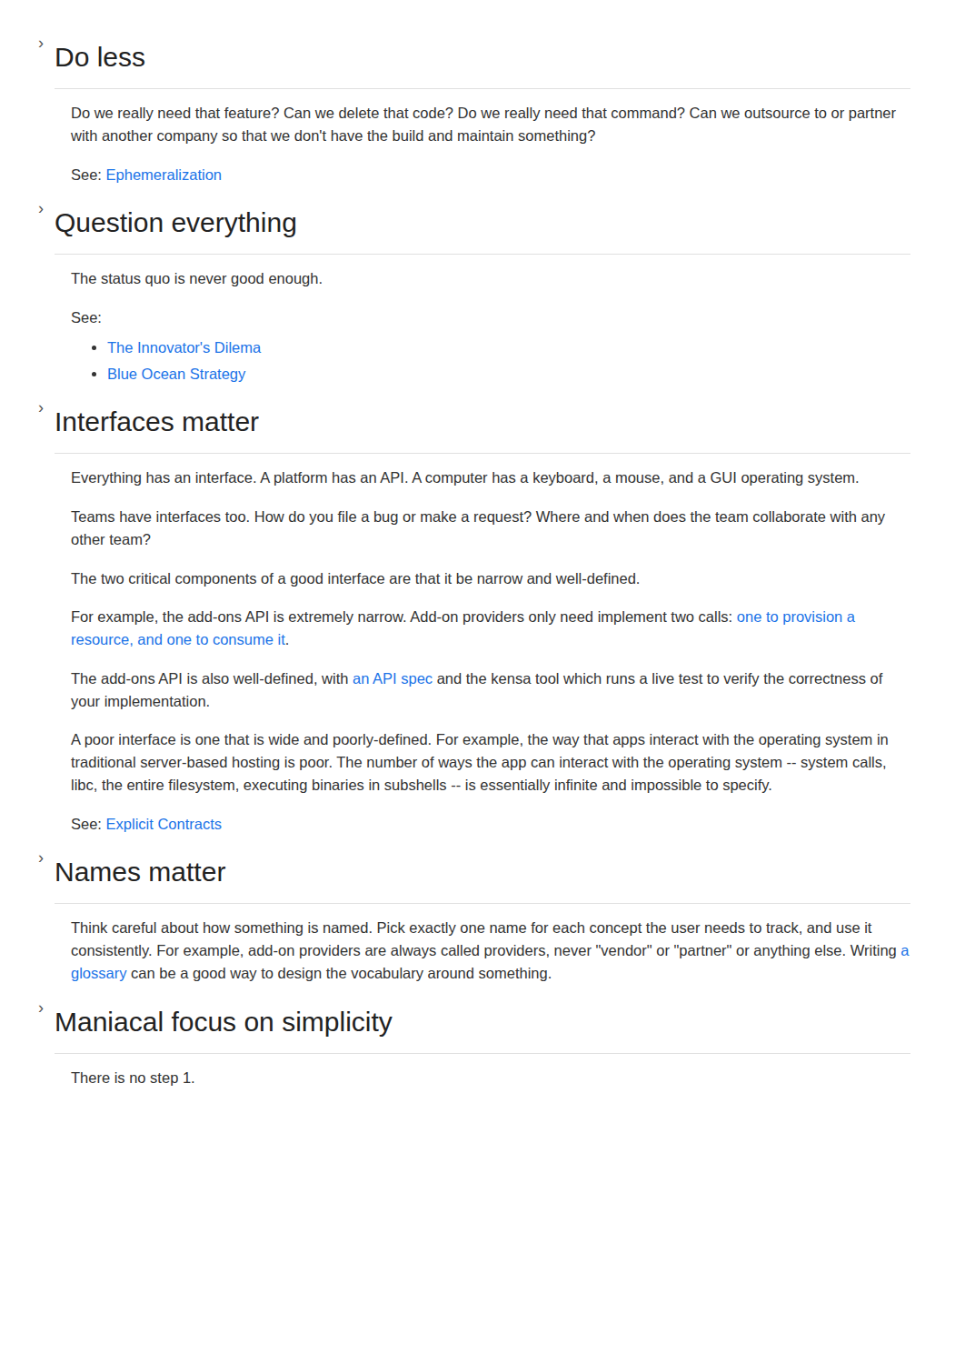Do less
Do we really need that feature? Can we delete that code? Do we really need that command? Can we outsource to or partner with another company so that we don't have the build and maintain something?
See: Ephemeralization
Question everything
The status quo is never good enough.
See:
The Innovator's Dilema
Blue Ocean Strategy
Interfaces matter
Everything has an interface. A platform has an API. A computer has a keyboard, a mouse, and a GUI operating system.
Teams have interfaces too. How do you file a bug or make a request? Where and when does the team collaborate with any other team?
The two critical components of a good interface are that it be narrow and well-defined.
For example, the add-ons API is extremely narrow. Add-on providers only need implement two calls: one to provision a resource, and one to consume it.
The add-ons API is also well-defined, with an API spec and the kensa tool which runs a live test to verify the correctness of your implementation.
A poor interface is one that is wide and poorly-defined. For example, the way that apps interact with the operating system in traditional server-based hosting is poor. The number of ways the app can interact with the operating system -- system calls, libc, the entire filesystem, executing binaries in subshells -- is essentially infinite and impossible to specify.
See: Explicit Contracts
Names matter
Think careful about how something is named. Pick exactly one name for each concept the user needs to track, and use it consistently. For example, add-on providers are always called providers, never "vendor" or "partner" or anything else. Writing a glossary can be a good way to design the vocabulary around something.
Maniacal focus on simplicity
There is no step 1.